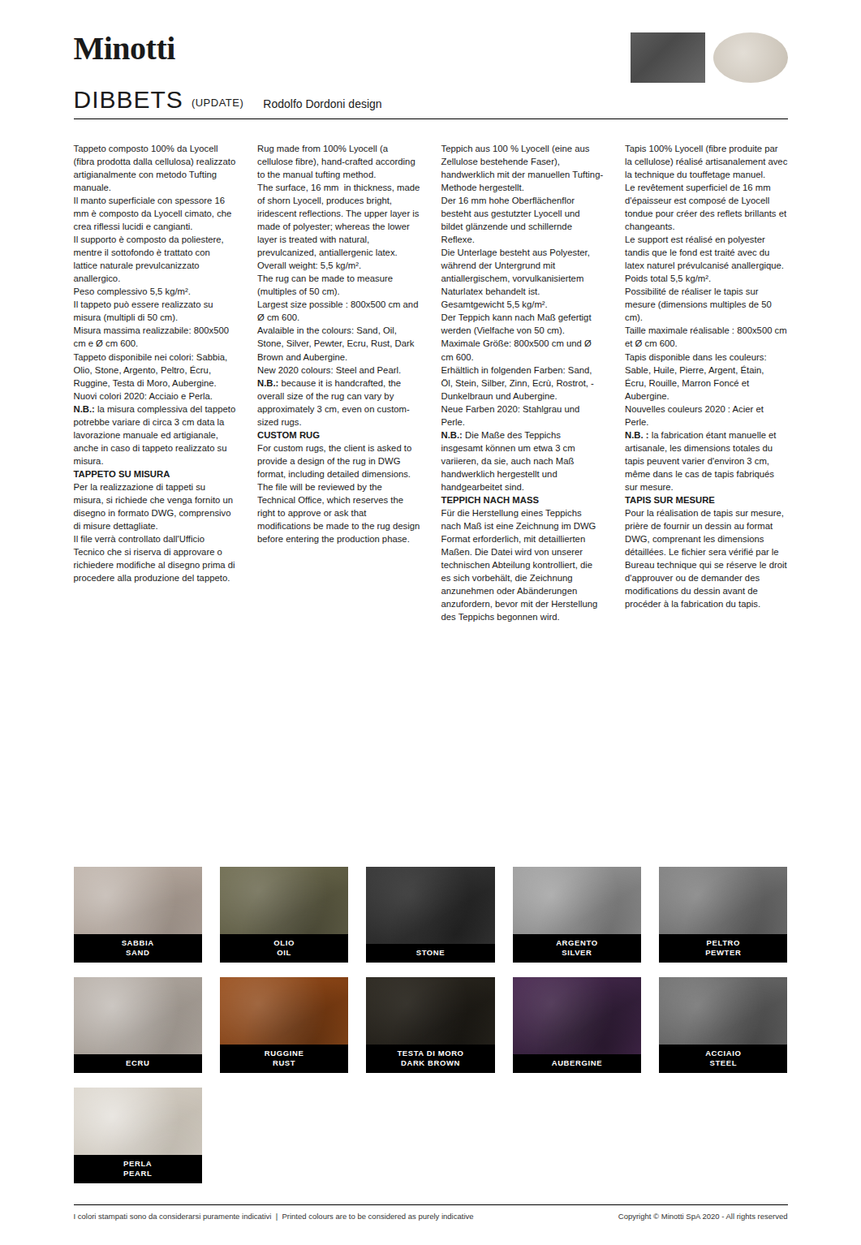Minotti
DIBBETS
(UPDATE) Rodolfo Dordoni design
Tappeto composto 100% da Lyocell (fibra prodotta dalla cellulosa) realizzato artigianalmente con metodo Tufting manuale.
Il manto superficiale con spessore 16 mm è composto da Lyocell cimato, che crea riflessi lucidi e cangianti.
Il supporto è composto da poliestere, mentre il sottofondo è trattato con lattice naturale prevulcanizzato anallergico.
Peso complessivo 5,5 kg/m².
Il tappeto può essere realizzato su misura (multipli di 50 cm).
Misura massima realizzabile: 800x500 cm e Ø cm 600.
Tappeto disponibile nei colori: Sabbia, Olio, Stone, Argento, Peltro, Écru, Ruggine, Testa di Moro, Aubergine.
Nuovi colori 2020: Acciaio e Perla.
N.B.: la misura complessiva del tappeto potrebbe variare di circa 3 cm data la lavorazione manuale ed artigianale, anche in caso di tappeto realizzato su misura.
TAPPETO SU MISURA
Per la realizzazione di tappeti su misura, si richiede che venga fornito un disegno in formato DWG, comprensivo di misure dettagliate.
Il file verrà controllato dall'Ufficio Tecnico che si riserva di approvare o richiedere modifiche al disegno prima di procedere alla produzione del tappeto.
Rug made from 100% Lyocell (a cellulose fibre), hand-crafted according to the manual tufting method.
The surface, 16 mm in thickness, made of shorn Lyocell, produces bright, iridescent reflections. The upper layer is made of polyester; whereas the lower layer is treated with natural, prevulcanized, antiallergenic latex.
Overall weight: 5,5 kg/m².
The rug can be made to measure (multiples of 50 cm).
Largest size possible : 800x500 cm and Ø cm 600.
Avalaible in the colours: Sand, Oil, Stone, Silver, Pewter, Ecru, Rust, Dark Brown and Aubergine.
New 2020 colours: Steel and Pearl.
N.B.: because it is handcrafted, the overall size of the rug can vary by approximately 3 cm, even on custom-sized rugs.
CUSTOM RUG
For custom rugs, the client is asked to provide a design of the rug in DWG format, including detailed dimensions. The file will be reviewed by the Technical Office, which reserves the right to approve or ask that modifications be made to the rug design before entering the production phase.
Teppich aus 100 % Lyocell (eine aus Zellulose bestehende Faser), handwerklich mit der manuellen Tufting-Methode hergestellt.
Der 16 mm hohe Oberflächenflor besteht aus gestutzter Lyocell und bildet glänzende und schillernde Reflexe.
Die Unterlage besteht aus Polyester, während der Untergrund mit antiallergischem, vorvulkanisiertem Naturlatex behandelt ist.
Gesamtgewicht 5,5 kg/m².
Der Teppich kann nach Maß gefertigt werden (Vielfache von 50 cm).
Maximale Größe: 800x500 cm und Ø cm 600.
Erhältlich in folgenden Farben: Sand, Öl, Stein, Silber, Zinn, Ecrù, Rostrot, -Dunkelbraun und Aubergine.
Neue Farben 2020: Stahlgrau und Perle.
N.B.: Die Maße des Teppichs insgesamt können um etwa 3 cm variieren, da sie, auch nach Maß handwerklich hergestellt und handgearbeitet sind.
TEPPICH NACH MASS
Für die Herstellung eines Teppichs nach Maß ist eine Zeichnung im DWG Format erforderlich, mit detaillierten Maßen. Die Datei wird von unserer technischen Abteilung kontrolliert, die es sich vorbehält, die Zeichnung anzunehmen oder Abänderungen anzufordern, bevor mit der Herstellung des Teppichs begonnen wird.
Tapis 100% Lyocell (fibre produite par la cellulose) réalisé artisanalement avec la technique du touffetage manuel.
Le revêtement superficiel de 16 mm d'épaisseur est composé de Lyocell tondue pour créer des reflets brillants et changeants.
Le support est réalisé en polyester tandis que le fond est traité avec du latex naturel prévulcanisé anallergique.
Poids total 5,5 kg/m².
Possibilité de réaliser le tapis sur mesure (dimensions multiples de 50 cm).
Taille maximale réalisable : 800x500 cm et Ø cm 600.
Tapis disponible dans les couleurs: Sable, Huile, Pierre, Argent, Étain, Écru, Rouille, Marron Foncé et Aubergine.
Nouvelles couleurs 2020 : Acier et Perle.
N.B. : la fabrication étant manuelle et artisanale, les dimensions totales du tapis peuvent varier d'environ 3 cm, même dans le cas de tapis fabriqués sur mesure.
TAPIS SUR MESURE
Pour la réalisation de tapis sur mesure, prière de fournir un dessin au format DWG, comprenant les dimensions détaillées. Le fichier sera vérifié par le Bureau technique qui se réserve le droit d'approuver ou de demander des modifications du dessin avant de procéder à la fabrication du tapis.
SABBIA
SAND
OLIO
OIL
STONE
ARGENTO
SILVER
PELTRO
PEWTER
ECRU
RUGGINE
RUST
TESTA DI MORO
DARK BROWN
AUBERGINE
ACCIAIO
STEEL
PERLA
PEARL
I colori stampati sono da considerarsi puramente indicativi | Printed colours are to be considered as purely indicative
Copyright © Minotti SpA 2020 - All rights reserved